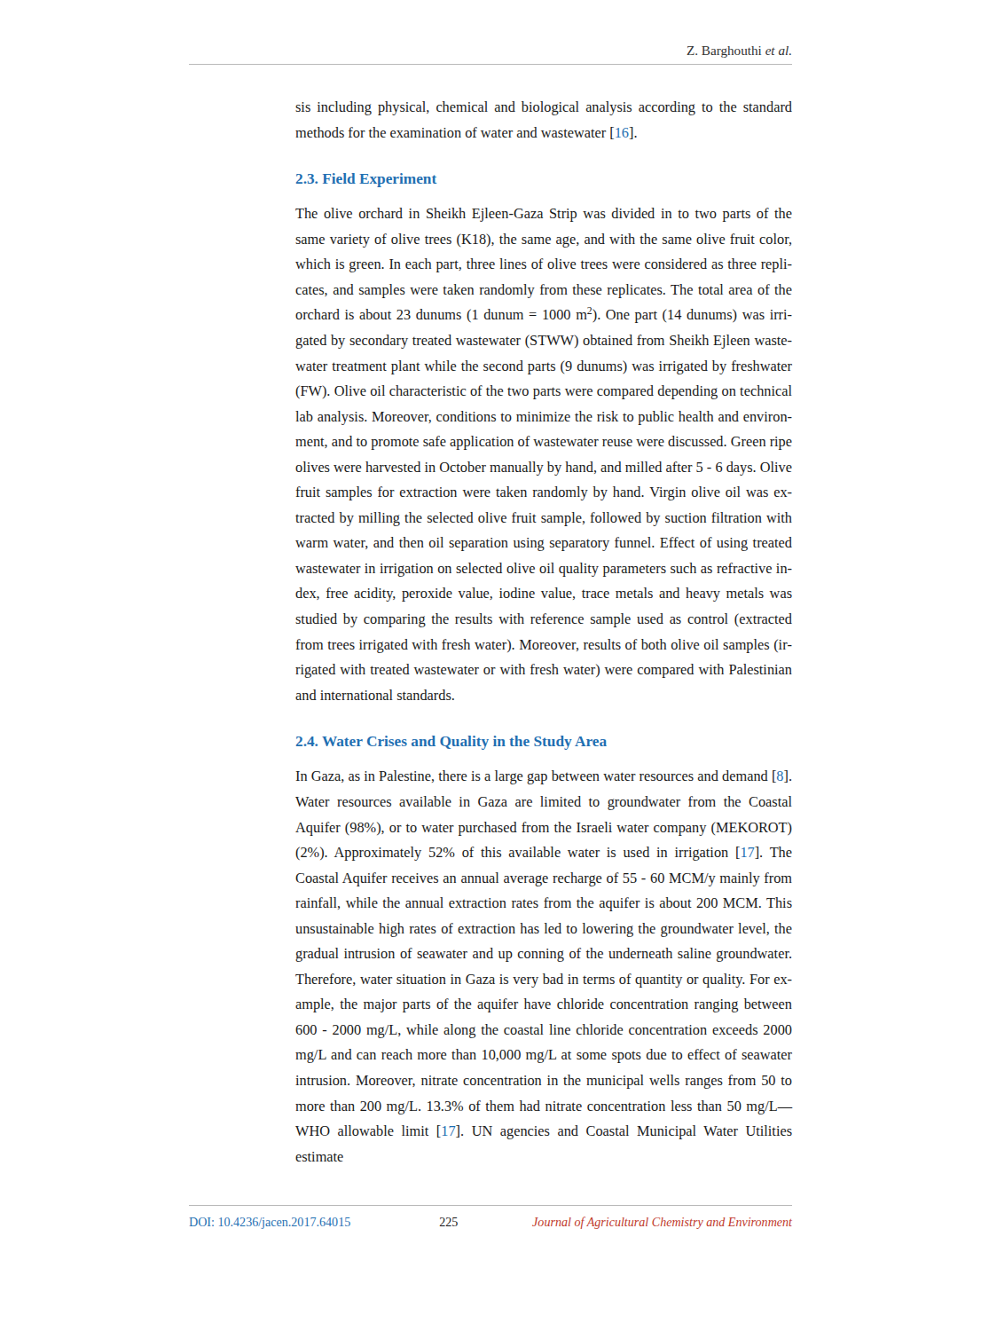Z. Barghouthi et al.
sis including physical, chemical and biological analysis according to the standard methods for the examination of water and wastewater [16].
2.3. Field Experiment
The olive orchard in Sheikh Ejleen-Gaza Strip was divided in to two parts of the same variety of olive trees (K18), the same age, and with the same olive fruit color, which is green. In each part, three lines of olive trees were considered as three replicates, and samples were taken randomly from these replicates. The total area of the orchard is about 23 dunums (1 dunum = 1000 m2). One part (14 dunums) was irrigated by secondary treated wastewater (STWW) obtained from Sheikh Ejleen wastewater treatment plant while the second parts (9 dunums) was irrigated by freshwater (FW). Olive oil characteristic of the two parts were compared depending on technical lab analysis. Moreover, conditions to minimize the risk to public health and environment, and to promote safe application of wastewater reuse were discussed. Green ripe olives were harvested in October manually by hand, and milled after 5 - 6 days. Olive fruit samples for extraction were taken randomly by hand. Virgin olive oil was extracted by milling the selected olive fruit sample, followed by suction filtration with warm water, and then oil separation using separatory funnel. Effect of using treated wastewater in irrigation on selected olive oil quality parameters such as refractive index, free acidity, peroxide value, iodine value, trace metals and heavy metals was studied by comparing the results with reference sample used as control (extracted from trees irrigated with fresh water). Moreover, results of both olive oil samples (irrigated with treated wastewater or with fresh water) were compared with Palestinian and international standards.
2.4. Water Crises and Quality in the Study Area
In Gaza, as in Palestine, there is a large gap between water resources and demand [8]. Water resources available in Gaza are limited to groundwater from the Coastal Aquifer (98%), or to water purchased from the Israeli water company (MEKOROT) (2%). Approximately 52% of this available water is used in irrigation [17]. The Coastal Aquifer receives an annual average recharge of 55 - 60 MCM/y mainly from rainfall, while the annual extraction rates from the aquifer is about 200 MCM. This unsustainable high rates of extraction has led to lowering the groundwater level, the gradual intrusion of seawater and up conning of the underneath saline groundwater. Therefore, water situation in Gaza is very bad in terms of quantity or quality. For example, the major parts of the aquifer have chloride concentration ranging between 600 - 2000 mg/L, while along the coastal line chloride concentration exceeds 2000 mg/L and can reach more than 10,000 mg/L at some spots due to effect of seawater intrusion. Moreover, nitrate concentration in the municipal wells ranges from 50 to more than 200 mg/L. 13.3% of them had nitrate concentration less than 50 mg/L—WHO allowable limit [17]. UN agencies and Coastal Municipal Water Utilities estimate
DOI: 10.4236/jacen.2017.64015 225 Journal of Agricultural Chemistry and Environment